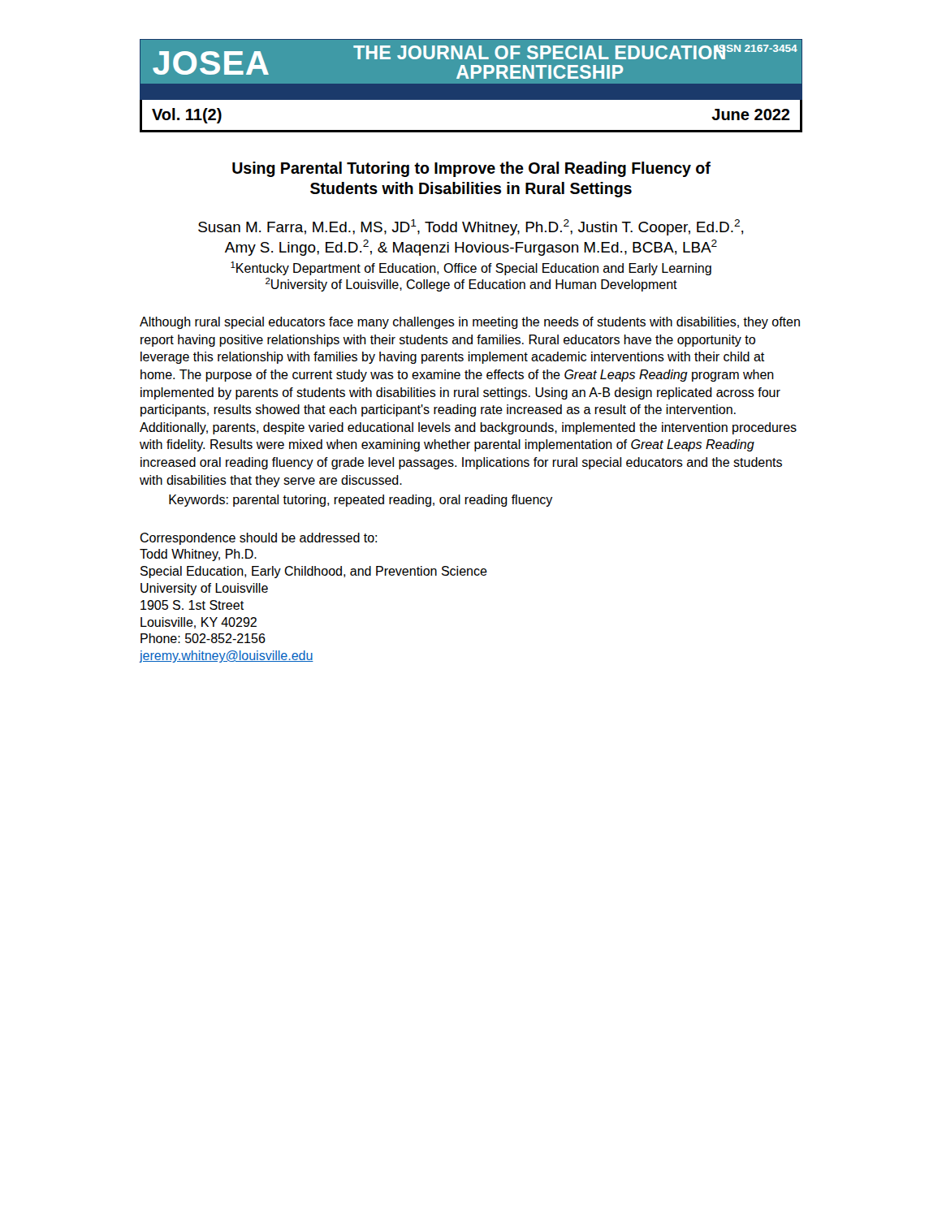ISSN 2167-3454
JOSEA
THE JOURNAL OF SPECIAL EDUCATION APPRENTICESHIP
Vol. 11(2) June 2022
Using Parental Tutoring to Improve the Oral Reading Fluency of
Students with Disabilities in Rural Settings
Susan M. Farra, M.Ed., MS, JD1, Todd Whitney, Ph.D.2, Justin T. Cooper, Ed.D.2,
Amy S. Lingo, Ed.D.2, & Maqenzi Hovious-Furgason M.Ed., BCBA, LBA2
1Kentucky Department of Education, Office of Special Education and Early Learning
2University of Louisville, College of Education and Human Development
Although rural special educators face many challenges in meeting the needs of students with disabilities, they often report having positive relationships with their students and families. Rural educators have the opportunity to leverage this relationship with families by having parents implement academic interventions with their child at home. The purpose of the current study was to examine the effects of the Great Leaps Reading program when implemented by parents of students with disabilities in rural settings. Using an A-B design replicated across four participants, results showed that each participant's reading rate increased as a result of the intervention. Additionally, parents, despite varied educational levels and backgrounds, implemented the intervention procedures with fidelity. Results were mixed when examining whether parental implementation of Great Leaps Reading increased oral reading fluency of grade level passages. Implications for rural special educators and the students with disabilities that they serve are discussed.
Keywords: parental tutoring, repeated reading, oral reading fluency
Correspondence should be addressed to:
Todd Whitney, Ph.D.
Special Education, Early Childhood, and Prevention Science
University of Louisville
1905 S. 1st Street
Louisville, KY 40292
Phone: 502-852-2156
jeremy.whitney@louisville.edu